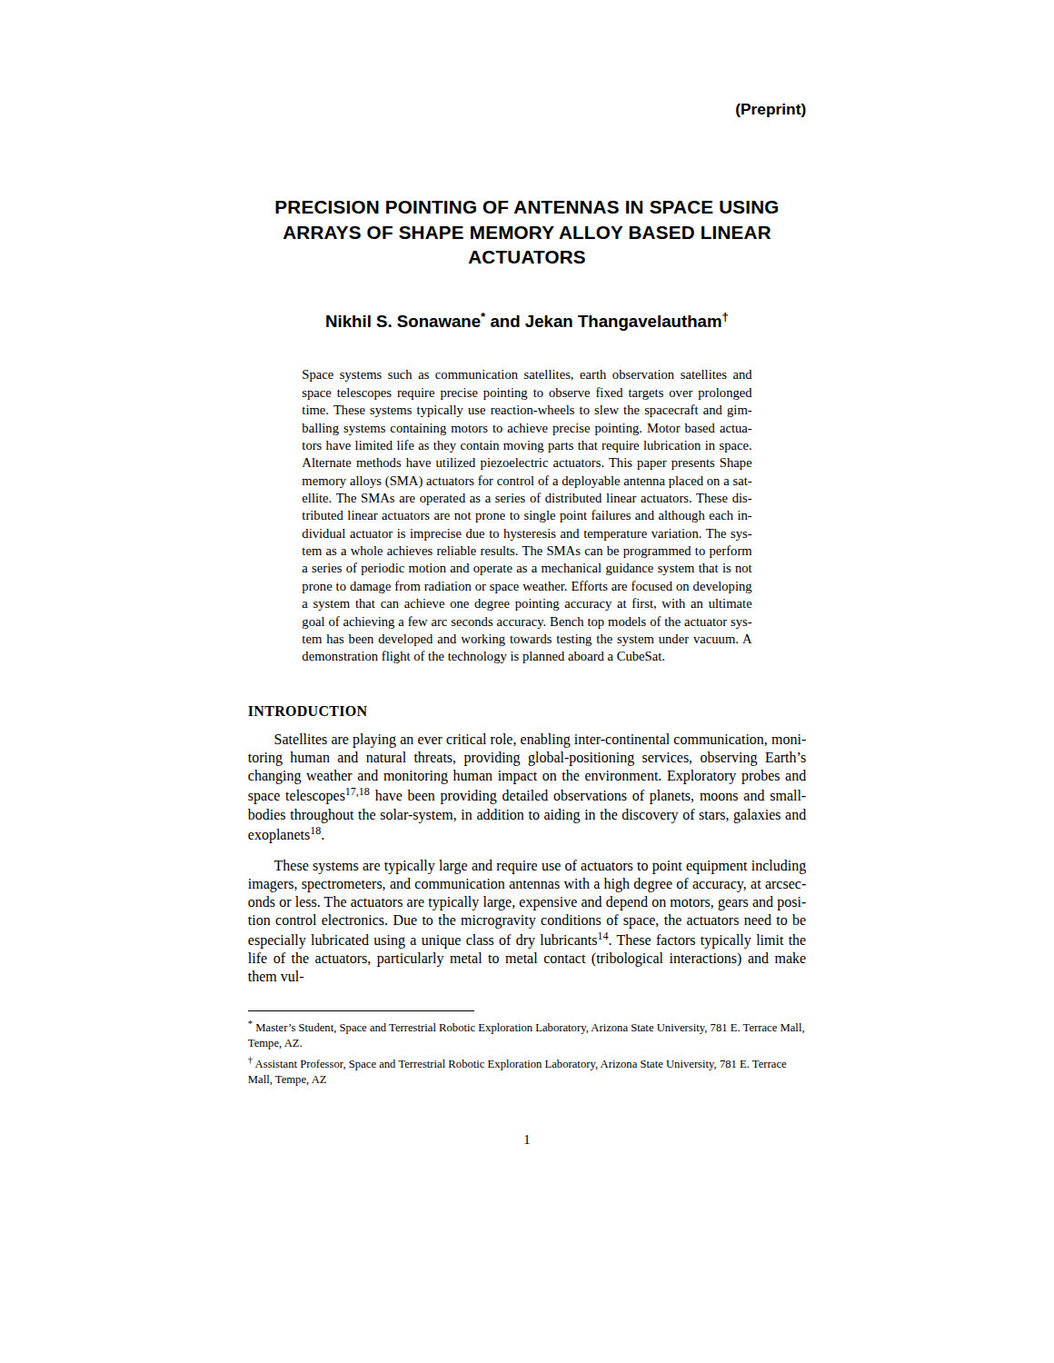(Preprint)
PRECISION POINTING OF ANTENNAS IN SPACE USING ARRAYS OF SHAPE MEMORY ALLOY BASED LINEAR ACTUATORS
Nikhil S. Sonawane* and Jekan Thangavelautham†
Space systems such as communication satellites, earth observation satellites and space telescopes require precise pointing to observe fixed targets over prolonged time. These systems typically use reaction-wheels to slew the spacecraft and gimballing systems containing motors to achieve precise pointing. Motor based actuators have limited life as they contain moving parts that require lubrication in space. Alternate methods have utilized piezoelectric actuators. This paper presents Shape memory alloys (SMA) actuators for control of a deployable antenna placed on a satellite. The SMAs are operated as a series of distributed linear actuators. These distributed linear actuators are not prone to single point failures and although each individual actuator is imprecise due to hysteresis and temperature variation. The system as a whole achieves reliable results. The SMAs can be programmed to perform a series of periodic motion and operate as a mechanical guidance system that is not prone to damage from radiation or space weather. Efforts are focused on developing a system that can achieve one degree pointing accuracy at first, with an ultimate goal of achieving a few arc seconds accuracy. Bench top models of the actuator system has been developed and working towards testing the system under vacuum. A demonstration flight of the technology is planned aboard a CubeSat.
Introduction
Satellites are playing an ever critical role, enabling inter-continental communication, monitoring human and natural threats, providing global-positioning services, observing Earth’s changing weather and monitoring human impact on the environment. Exploratory probes and space telescopes17,18 have been providing detailed observations of planets, moons and small-bodies throughout the solar-system, in addition to aiding in the discovery of stars, galaxies and exoplanets18.
These systems are typically large and require use of actuators to point equipment including imagers, spectrometers, and communication antennas with a high degree of accuracy, at arcseconds or less. The actuators are typically large, expensive and depend on motors, gears and position control electronics. Due to the microgravity conditions of space, the actuators need to be especially lubricated using a unique class of dry lubricants14. These factors typically limit the life of the actuators, particularly metal to metal contact (tribological interactions) and make them vul-
* Master’s Student, Space and Terrestrial Robotic Exploration Laboratory, Arizona State University, 781 E. Terrace Mall, Tempe, AZ.
† Assistant Professor, Space and Terrestrial Robotic Exploration Laboratory, Arizona State University, 781 E. Terrace Mall, Tempe, AZ
1